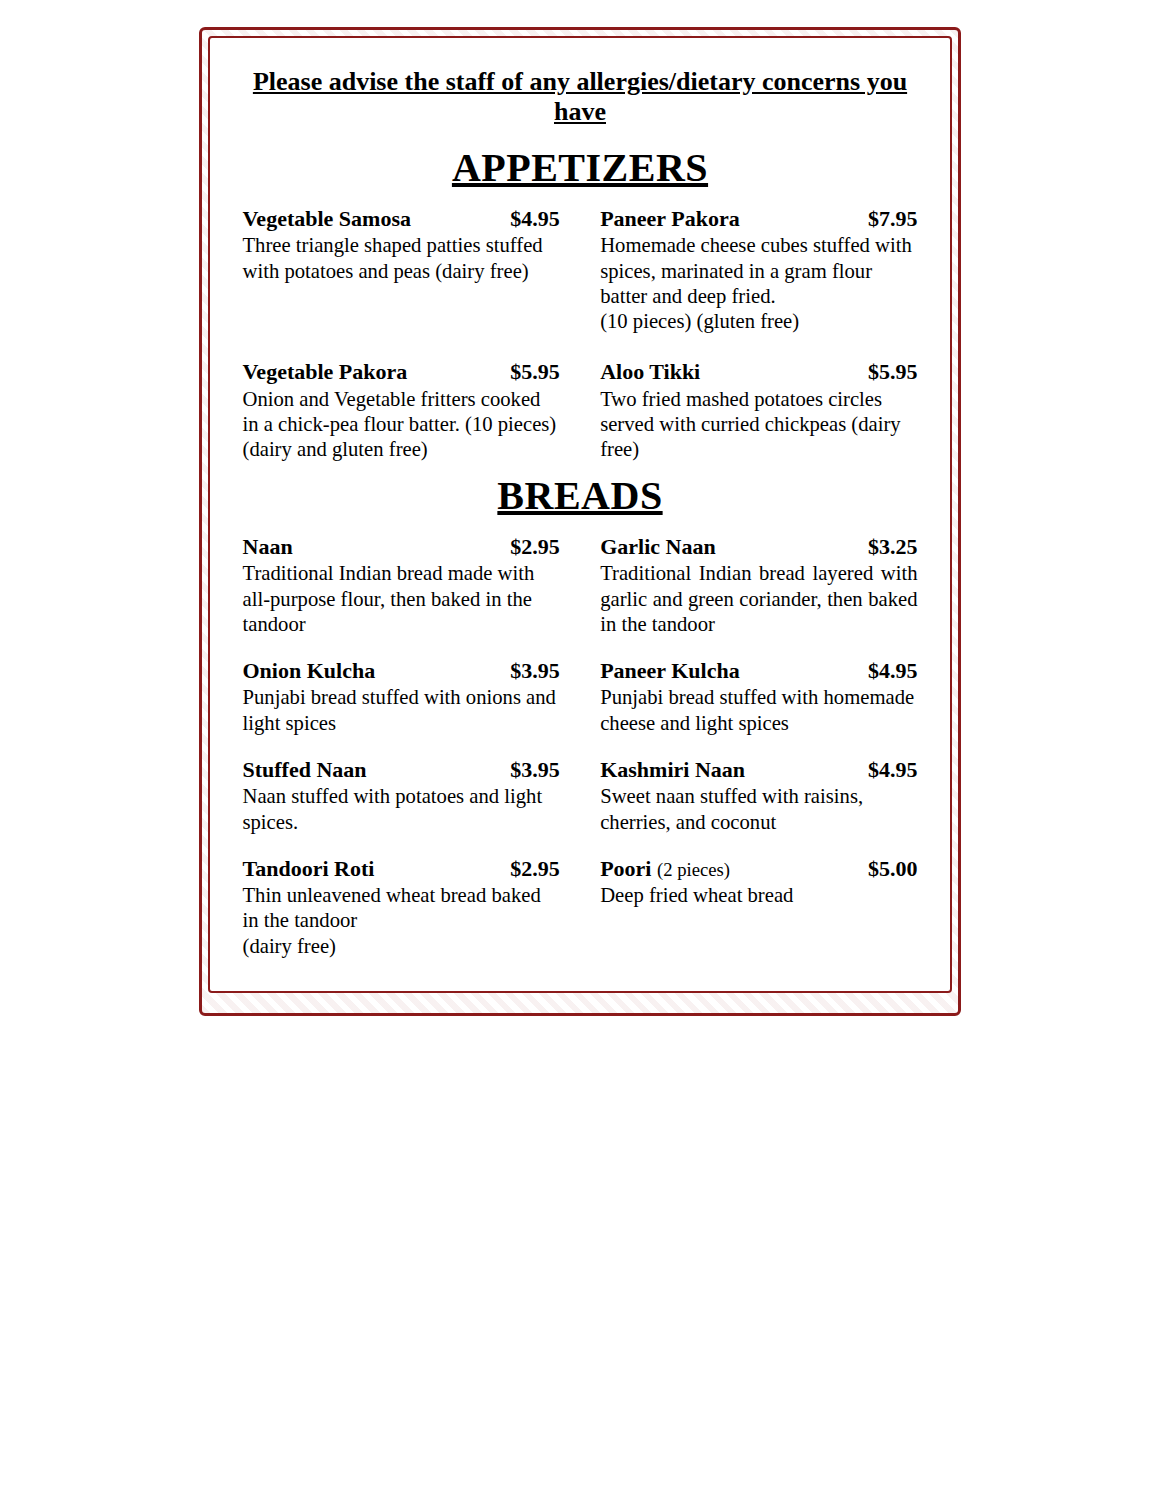Please advise the staff of any allergies/dietary concerns you have
APPETIZERS
Vegetable Samosa$4.95
Three triangle shaped patties stuffed with potatoes and peas (dairy free)
Paneer Pakora$7.95
Homemade cheese cubes stuffed with spices, marinated in a gram flour batter and deep fried.
(10 pieces) (gluten free)
Vegetable Pakora$5.95
Onion and Vegetable fritters cooked in a chick-pea flour batter. (10 pieces) (dairy and gluten free)
Aloo Tikki$5.95
Two fried mashed potatoes circles served with curried chickpeas (dairy free)
BREADS
Naan$2.95
Traditional Indian bread made with all-purpose flour, then baked in the tandoor
Garlic Naan$3.25
Traditional Indian bread layered with garlic and green coriander, then baked in the tandoor
Onion Kulcha$3.95
Punjabi bread stuffed with onions and light spices
Paneer Kulcha$4.95
Punjabi bread stuffed with homemade cheese and light spices
Stuffed Naan$3.95
Naan stuffed with potatoes and light spices.
Kashmiri Naan$4.95
Sweet naan stuffed with raisins, cherries, and coconut
Tandoori Roti$2.95
Thin unleavened wheat bread baked in the tandoor
(dairy free)
Poori (2 pieces)$5.00
Deep fried wheat bread